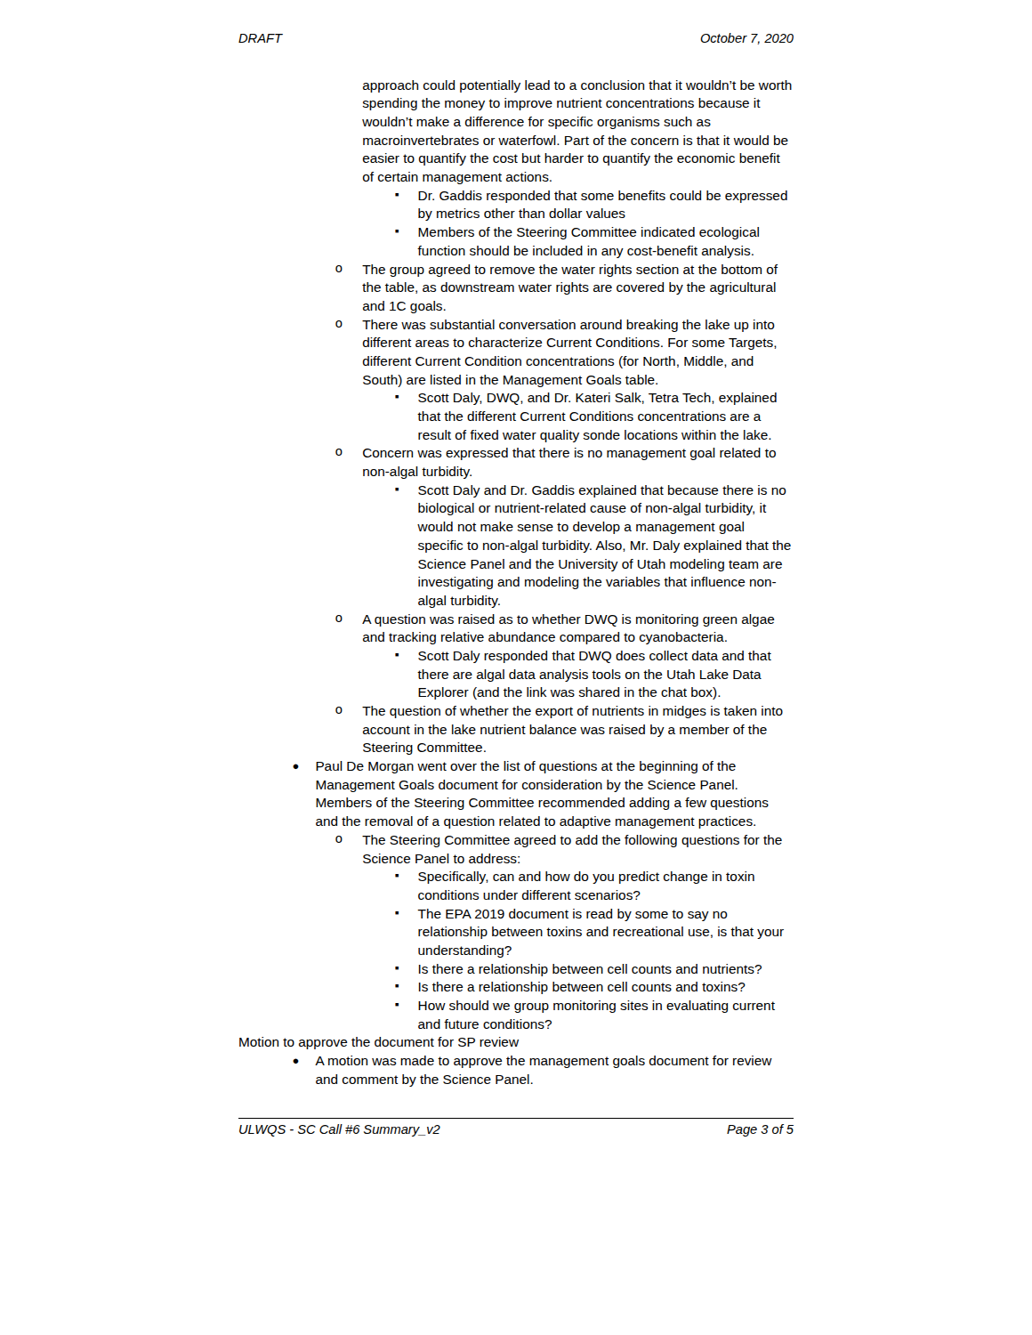DRAFT October 7, 2020
approach could potentially lead to a conclusion that it wouldn’t be worth spending the money to improve nutrient concentrations because it wouldn’t make a difference for specific organisms such as macroinvertebrates or waterfowl. Part of the concern is that it would be easier to quantify the cost but harder to quantify the economic benefit of certain management actions.
Dr. Gaddis responded that some benefits could be expressed by metrics other than dollar values
Members of the Steering Committee indicated ecological function should be included in any cost-benefit analysis.
The group agreed to remove the water rights section at the bottom of the table, as downstream water rights are covered by the agricultural and 1C goals.
There was substantial conversation around breaking the lake up into different areas to characterize Current Conditions. For some Targets, different Current Condition concentrations (for North, Middle, and South) are listed in the Management Goals table.
Scott Daly, DWQ, and Dr. Kateri Salk, Tetra Tech, explained that the different Current Conditions concentrations are a result of fixed water quality sonde locations within the lake.
Concern was expressed that there is no management goal related to non-algal turbidity.
Scott Daly and Dr. Gaddis explained that because there is no biological or nutrient-related cause of non-algal turbidity, it would not make sense to develop a management goal specific to non-algal turbidity. Also, Mr. Daly explained that the Science Panel and the University of Utah modeling team are investigating and modeling the variables that influence non-algal turbidity.
A question was raised as to whether DWQ is monitoring green algae and tracking relative abundance compared to cyanobacteria.
Scott Daly responded that DWQ does collect data and that there are algal data analysis tools on the Utah Lake Data Explorer (and the link was shared in the chat box).
The question of whether the export of nutrients in midges is taken into account in the lake nutrient balance was raised by a member of the Steering Committee.
Paul De Morgan went over the list of questions at the beginning of the Management Goals document for consideration by the Science Panel. Members of the Steering Committee recommended adding a few questions and the removal of a question related to adaptive management practices.
The Steering Committee agreed to add the following questions for the Science Panel to address:
Specifically, can and how do you predict change in toxin conditions under different scenarios?
The EPA 2019 document is read by some to say no relationship between toxins and recreational use, is that your understanding?
Is there a relationship between cell counts and nutrients?
Is there a relationship between cell counts and toxins?
How should we group monitoring sites in evaluating current and future conditions?
Motion to approve the document for SP review
A motion was made to approve the management goals document for review and comment by the Science Panel.
ULWQS - SC Call #6 Summary_v2 Page 3 of 5